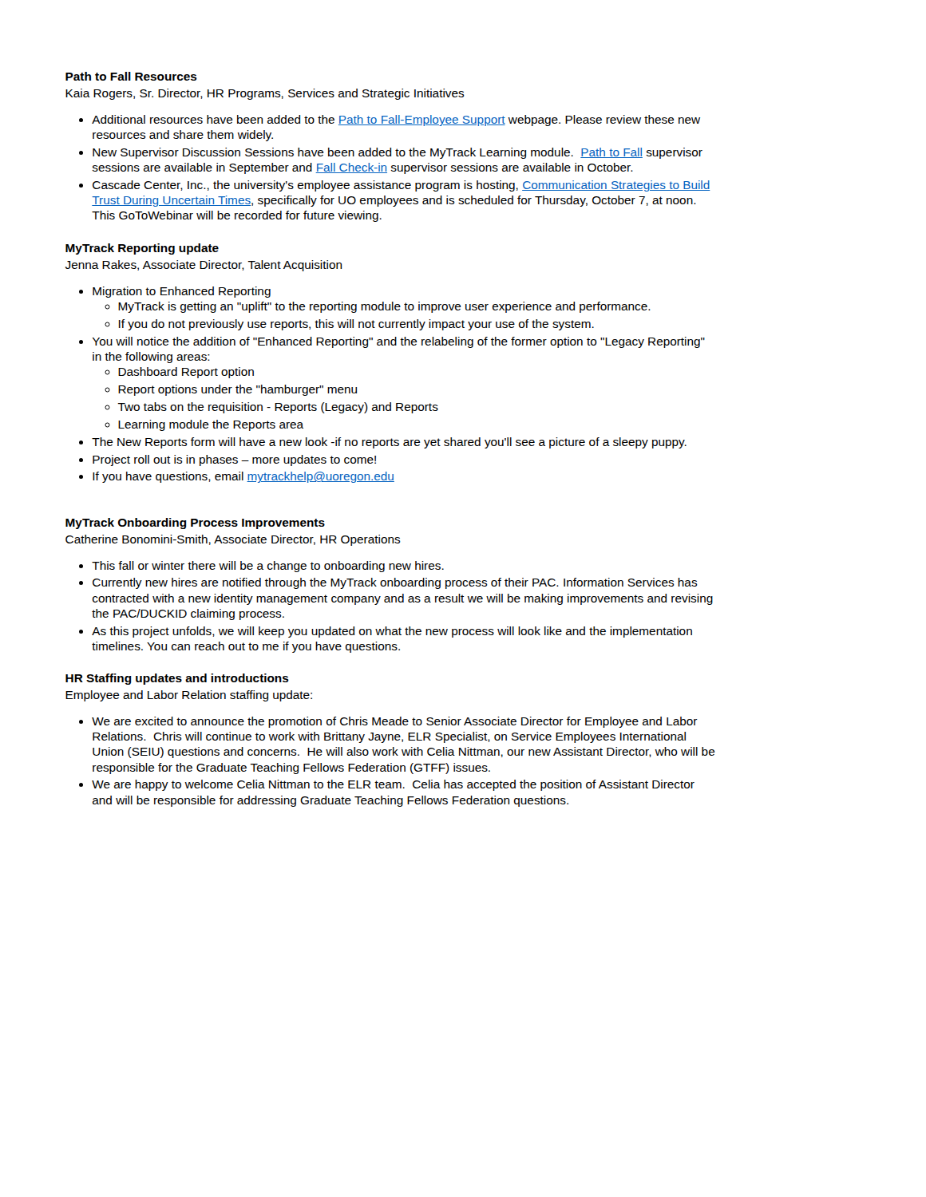Path to Fall Resources
Kaia Rogers, Sr. Director, HR Programs, Services and Strategic Initiatives
Additional resources have been added to the Path to Fall-Employee Support webpage. Please review these new resources and share them widely.
New Supervisor Discussion Sessions have been added to the MyTrack Learning module. Path to Fall supervisor sessions are available in September and Fall Check-in supervisor sessions are available in October.
Cascade Center, Inc., the university's employee assistance program is hosting, Communication Strategies to Build Trust During Uncertain Times, specifically for UO employees and is scheduled for Thursday, October 7, at noon. This GoToWebinar will be recorded for future viewing.
MyTrack Reporting update
Jenna Rakes, Associate Director, Talent Acquisition
Migration to Enhanced Reporting
MyTrack is getting an "uplift" to the reporting module to improve user experience and performance.
If you do not previously use reports, this will not currently impact your use of the system.
You will notice the addition of "Enhanced Reporting" and the relabeling of the former option to "Legacy Reporting" in the following areas:
Dashboard Report option
Report options under the "hamburger" menu
Two tabs on the requisition - Reports (Legacy) and Reports
Learning module the Reports area
The New Reports form will have a new look -if no reports are yet shared you'll see a picture of a sleepy puppy.
Project roll out is in phases – more updates to come!
If you have questions, email mytrackhelp@uoregon.edu
MyTrack Onboarding Process Improvements
Catherine Bonomini-Smith, Associate Director, HR Operations
This fall or winter there will be a change to onboarding new hires.
Currently new hires are notified through the MyTrack onboarding process of their PAC. Information Services has contracted with a new identity management company and as a result we will be making improvements and revising the PAC/DUCKID claiming process.
As this project unfolds, we will keep you updated on what the new process will look like and the implementation timelines. You can reach out to me if you have questions.
HR Staffing updates and introductions
Employee and Labor Relation staffing update:
We are excited to announce the promotion of Chris Meade to Senior Associate Director for Employee and Labor Relations. Chris will continue to work with Brittany Jayne, ELR Specialist, on Service Employees International Union (SEIU) questions and concerns. He will also work with Celia Nittman, our new Assistant Director, who will be responsible for the Graduate Teaching Fellows Federation (GTFF) issues.
We are happy to welcome Celia Nittman to the ELR team. Celia has accepted the position of Assistant Director and will be responsible for addressing Graduate Teaching Fellows Federation questions.